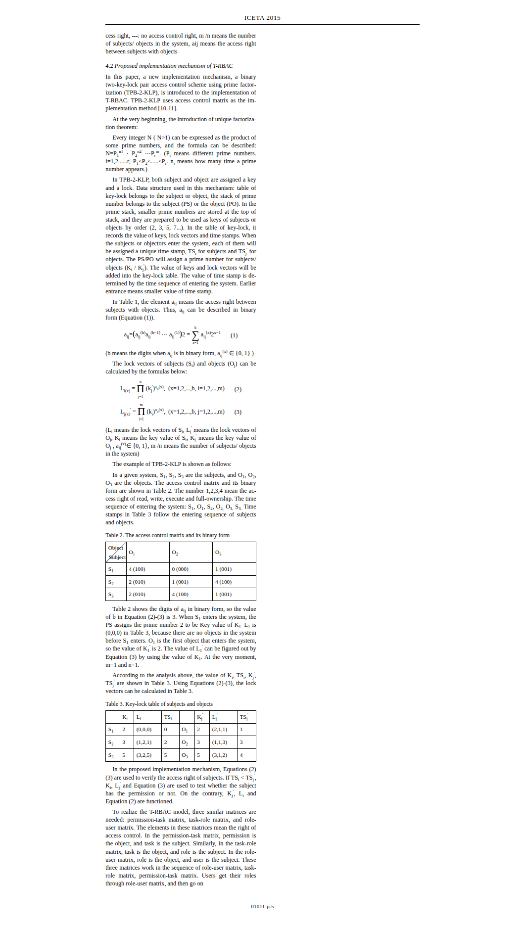ICETA 2015
cess right, ---: no access control right, m /n means the number of subjects/ objects in the system, aij means the access right between subjects with objects
4.2 Proposed implementation mechanism of T-RBAC
In this paper, a new implementation mechanism, a binary two-key-lock pair access control scheme using prime factorization (TPB-2-KLP), is introduced to the implementation of T-RBAC. TPB-2-KLP uses access control matrix as the implementation method [10-11].
At the very beginning, the introduction of unique factorization theorem:
Every integer N ( N>1) can be expressed as the product of some prime numbers, and the formula can be described: N=P1n1 · P2n2 ···Prnr. (Pi means different prime numbers. i=1,2......r, P1<P2<.....<Pr. ni means how many time a prime number appears.)
In TPB-2-KLP, both subject and object are assigned a key and a lock. Data structure used in this mechanism: table of key-lock belongs to the subject or object, the stack of prime number belongs to the subject (PS) or the object (PO). In the prime stack, smaller prime numbers are stored at the top of stack, and they are prepared to be used as keys of subjects or objects by order (2, 3, 5, 7...). In the table of key-lock, it records the value of keys, lock vectors and time stamps. When the subjects or objectors enter the system, each of them will be assigned a unique time stamp, TSi for subjects and TSj' for objects. The PS/PO will assign a prime number for subjects/ objects (Ki / Kj'). The value of keys and lock vectors will be added into the key-lock table. The value of time stamp is determined by the time sequence of entering the system. Earlier entrance means smaller value of time stamp.
In Table 1, the element aij means the access right between subjects with objects. Thus, aij can be described in binary form (Equation (1)).
aij=(aij(b)aij(b−1) ··· aij(1)) 2 = b∑x=1 aij(x)2x−1 (1)
(b means the digits when aij is in binary form, aij(x) ∈ {0, 1} )
The lock vectors of subjects (Si) and objects (Oj) can be calculated by the formulas below:
Li(x) = nΠj=1 (kj')aij(x), (x=1,2,...,b, i=1,2,...,m) (2)
Lj(x)' = mΠi=1 (ki)aij(x), (x=1,2,...,b, j=1,2,...,m) (3)
(Li means the lock vectors of Si, Lj' means the lock vectors of Oj, Ki means the key value of Si, Kj' means the key value of Oj , aij(x)∈ {0, 1}, m /n means the number of subjects/ objects in the system)
The example of TPB-2-KLP is shown as follows:
In a given system, S1, S2, S3 are the subjects, and O1, O2, O3 are the objects. The access control matrix and its binary form are shown in Table 2. The number 1,2,3,4 mean the access right of read, write, execute and full-ownership. The time sequence of entering the system: S1, O1, S2, O2, O3, S3. Time stamps in Table 3 follow the entering sequence of subjects and objects.
Table 2. The access control matrix and its binary form
| Object Subject | O 1 | O 2 | O 3 |
| S 1 | 4 (100) | 0 (000) | 1 (001) |
| S 2 | 2 (010) | 1 (001) | 4 (100) |
| S 3 | 2 (010) | 4 (100) | 1 (001) |
Table 2 shows the digits of aij in binary form, so the value of b in Equation (2)-(3) is 3. When S1 enters the system, the PS assigns the prime number 2 to be Key value of K1. L1 is (0,0,0) in Table 3, because there are no objects in the system before S1 enters. O1 is the first object that enters the system, so the value of K1' is 2. The value of L1' can be figured out by Equation (3) by using the value of K1. At the very moment, m=1 and n=1.
According to the analysis above, the value of Ki, TSi, Kj', TSj' are shown in Table 3. Using Equations (2)-(3), the lock vectors can be calculated in Table 3.
Table 3. Key-lock table of subjects and objects
| | K i | L i | TS i | | K j ' | L j ' | TS j ' |
| S 1 | 2 | (0,0,0) | 0 | O 1 | 2 | (2,1,1) | 1 |
| S 2 | 3 | (1,2,1) | 2 | O 2 | 3 | (1,1,3) | 3 |
| S 3 | 5 | (3,2,5) | 5 | O 3 | 5 | (3,1,2) | 4 |
In the proposed implementation mechanism, Equations (2) (3) are used to verify the access right of subjects. If TSi < TSj', Ki, Lj' and Equation (3) are used to test whether the subject has the permission or not. On the contrary, Kj', Li and Equation (2) are functioned.
To realize the T-RBAC model, three similar matrices are needed: permission-task matrix, task-role matrix, and role-user matrix. The elements in these matrices mean the right of access control. In the permission-task matrix, permission is the object, and task is the subject. Similarly, in the task-role matrix, task is the object, and role is the subject. In the role-user matrix, role is the object, and user is the subject. These three matrices work in the sequence of role-user matrix, task-role matrix, permission-task matrix. Users get their roles through role-user matrix, and then go on
01011-p.5